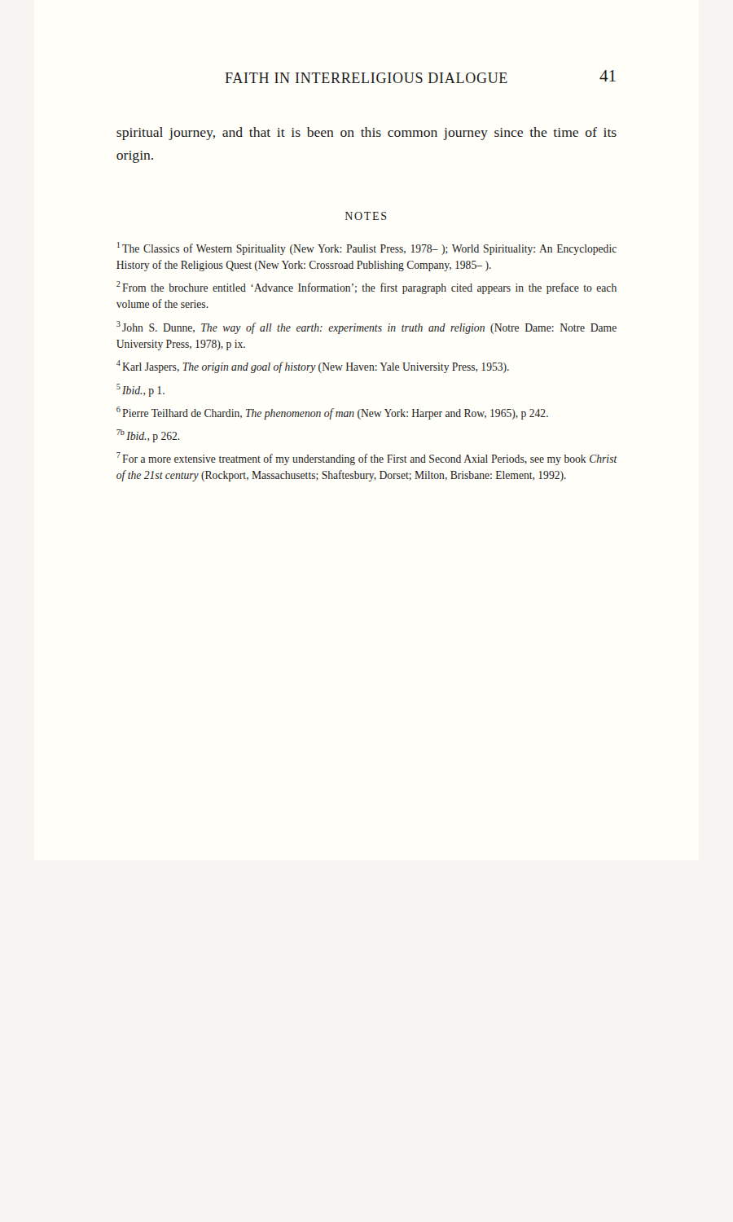FAITH IN INTERRELIGIOUS DIALOGUE 41
spiritual journey, and that it is been on this common journey since the time of its origin.
NOTES
1 The Classics of Western Spirituality (New York: Paulist Press, 1978– ); World Spirituality: An Encyclopedic History of the Religious Quest (New York: Crossroad Publishing Company, 1985– ).
2 From the brochure entitled ‘Advance Information’; the first paragraph cited appears in the preface to each volume of the series.
3 John S. Dunne, The way of all the earth: experiments in truth and religion (Notre Dame: Notre Dame University Press, 1978), p ix.
4 Karl Jaspers, The origin and goal of history (New Haven: Yale University Press, 1953).
5 Ibid., p 1.
6 Pierre Teilhard de Chardin, The phenomenon of man (New York: Harper and Row, 1965), p 242.
7b Ibid., p 262.
7 For a more extensive treatment of my understanding of the First and Second Axial Periods, see my book Christ of the 21st century (Rockport, Massachusetts; Shaftesbury, Dorset; Milton, Brisbane: Element, 1992).